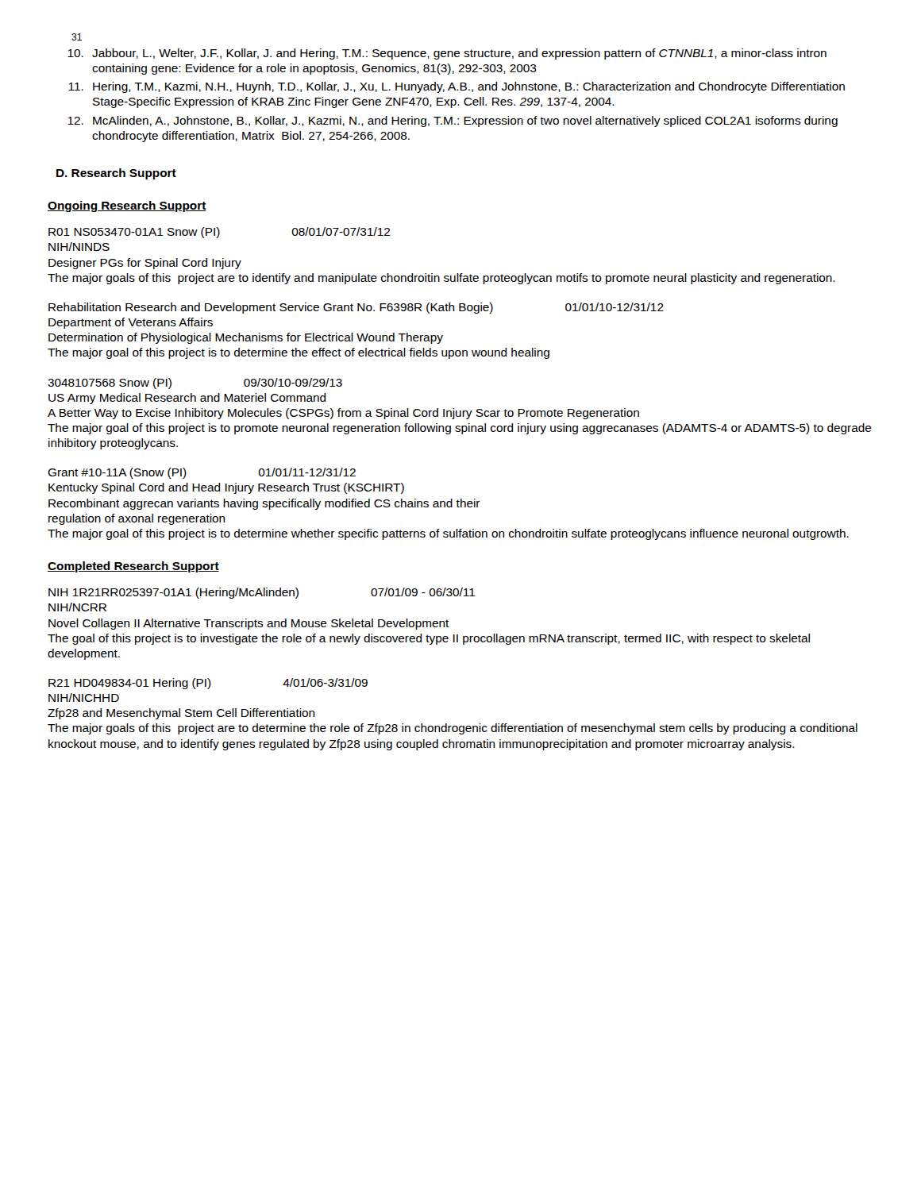31
Jabbour, L., Welter, J.F., Kollar, J. and Hering, T.M.: Sequence, gene structure, and expression pattern of CTNNBL1, a minor-class intron containing gene: Evidence for a role in apoptosis, Genomics, 81(3), 292-303, 2003
Hering, T.M., Kazmi, N.H., Huynh, T.D., Kollar, J., Xu, L. Hunyady, A.B., and Johnstone, B.: Characterization and Chondrocyte Differentiation Stage-Specific Expression of KRAB Zinc Finger Gene ZNF470, Exp. Cell. Res. 299, 137-4, 2004.
McAlinden, A., Johnstone, B., Kollar, J., Kazmi, N., and Hering, T.M.: Expression of two novel alternatively spliced COL2A1 isoforms during chondrocyte differentiation, Matrix Biol. 27, 254-266, 2008.
D. Research Support
Ongoing Research Support
R01 NS053470-01A1 Snow (PI) 08/01/07-07/31/12
NIH/NINDS
Designer PGs for Spinal Cord Injury
The major goals of this project are to identify and manipulate chondroitin sulfate proteoglycan motifs to promote neural plasticity and regeneration.
Rehabilitation Research and Development Service Grant No. F6398R (Kath Bogie) 01/01/10-12/31/12
Department of Veterans Affairs
Determination of Physiological Mechanisms for Electrical Wound Therapy
The major goal of this project is to determine the effect of electrical fields upon wound healing
3048107568 Snow (PI) 09/30/10-09/29/13
US Army Medical Research and Materiel Command
A Better Way to Excise Inhibitory Molecules (CSPGs) from a Spinal Cord Injury Scar to Promote Regeneration
The major goal of this project is to promote neuronal regeneration following spinal cord injury using aggrecanases (ADAMTS-4 or ADAMTS-5) to degrade inhibitory proteoglycans.
Grant #10-11A (Snow (PI) 01/01/11-12/31/12
Kentucky Spinal Cord and Head Injury Research Trust (KSCHIRT)
Recombinant aggrecan variants having specifically modified CS chains and their
regulation of axonal regeneration
The major goal of this project is to determine whether specific patterns of sulfation on chondroitin sulfate proteoglycans influence neuronal outgrowth.
Completed Research Support
NIH 1R21RR025397-01A1 (Hering/McAlinden) 07/01/09 - 06/30/11
NIH/NCRR
Novel Collagen II Alternative Transcripts and Mouse Skeletal Development
The goal of this project is to investigate the role of a newly discovered type II procollagen mRNA transcript, termed IIC, with respect to skeletal development.
R21 HD049834-01 Hering (PI) 4/01/06-3/31/09
NIH/NICHHD
Zfp28 and Mesenchymal Stem Cell Differentiation
The major goals of this project are to determine the role of Zfp28 in chondrogenic differentiation of mesenchymal stem cells by producing a conditional knockout mouse, and to identify genes regulated by Zfp28 using coupled chromatin immunoprecipitation and promoter microarray analysis.